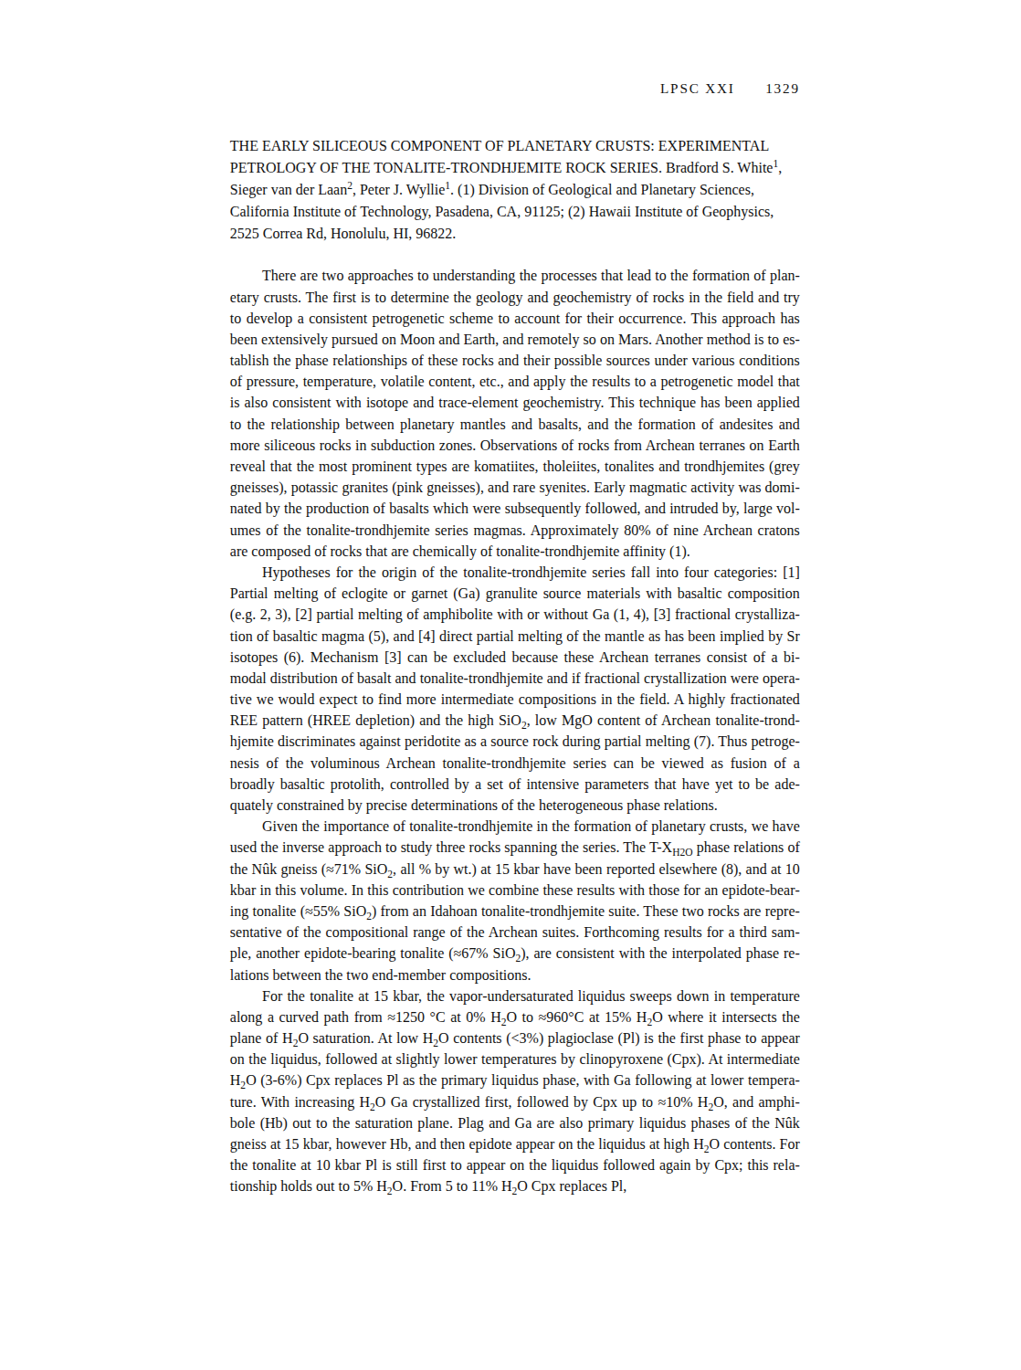LPSC XXI 1329
The Early Siliceous Component of Planetary Crusts: Experimental Petrology of the Tonalite-Trondhjemite Rock Series. Bradford S. White1, Sieger van der Laan2, Peter J. Wyllie1. (1) Division of Geological and Planetary Sciences, California Institute of Technology, Pasadena, CA, 91125; (2) Hawaii Institute of Geophysics, 2525 Correa Rd, Honolulu, HI, 96822.
There are two approaches to understanding the processes that lead to the formation of planetary crusts. The first is to determine the geology and geochemistry of rocks in the field and try to develop a consistent petrogenetic scheme to account for their occurrence. This approach has been extensively pursued on Moon and Earth, and remotely so on Mars. Another method is to establish the phase relationships of these rocks and their possible sources under various conditions of pressure, temperature, volatile content, etc., and apply the results to a petrogenetic model that is also consistent with isotope and trace-element geochemistry. This technique has been applied to the relationship between planetary mantles and basalts, and the formation of andesites and more siliceous rocks in subduction zones. Observations of rocks from Archean terranes on Earth reveal that the most prominent types are komatiites, tholeiites, tonalites and trondhjemites (grey gneisses), potassic granites (pink gneisses), and rare syenites. Early magmatic activity was dominated by the production of basalts which were subsequently followed, and intruded by, large volumes of the tonalite-trondhjemite series magmas. Approximately 80% of nine Archean cratons are composed of rocks that are chemically of tonalite-trondhjemite affinity (1).
Hypotheses for the origin of the tonalite-trondhjemite series fall into four categories: [1] Partial melting of eclogite or garnet (Ga) granulite source materials with basaltic composition (e.g. 2, 3), [2] partial melting of amphibolite with or without Ga (1, 4), [3] fractional crystallization of basaltic magma (5), and [4] direct partial melting of the mantle as has been implied by Sr isotopes (6). Mechanism [3] can be excluded because these Archean terranes consist of a bimodal distribution of basalt and tonalite-trondhjemite and if fractional crystallization were operative we would expect to find more intermediate compositions in the field. A highly fractionated REE pattern (HREE depletion) and the high SiO2, low MgO content of Archean tonalite-trondhjemite discriminates against peridotite as a source rock during partial melting (7). Thus petrogenesis of the voluminous Archean tonalite-trondhjemite series can be viewed as fusion of a broadly basaltic protolith, controlled by a set of intensive parameters that have yet to be adequately constrained by precise determinations of the heterogeneous phase relations.
Given the importance of tonalite-trondhjemite in the formation of planetary crusts, we have used the inverse approach to study three rocks spanning the series. The T-XH2O phase relations of the Nûk gneiss (≈71% SiO2, all % by wt.) at 15 kbar have been reported elsewhere (8), and at 10 kbar in this volume. In this contribution we combine these results with those for an epidote-bearing tonalite (≈55% SiO2) from an Idahoan tonalite-trondhjemite suite. These two rocks are representative of the compositional range of the Archean suites. Forthcoming results for a third sample, another epidote-bearing tonalite (≈67% SiO2), are consistent with the interpolated phase relations between the two end-member compositions.
For the tonalite at 15 kbar, the vapor-undersaturated liquidus sweeps down in temperature along a curved path from ≈1250 °C at 0% H2O to ≈960°C at 15% H2O where it intersects the plane of H2O saturation. At low H2O contents (<3%) plagioclase (Pl) is the first phase to appear on the liquidus, followed at slightly lower temperatures by clinopyroxene (Cpx). At intermediate H2O (3-6%) Cpx replaces Pl as the primary liquidus phase, with Ga following at lower temperature. With increasing H2O Ga crystallized first, followed by Cpx up to ≈10% H2O, and amphibole (Hb) out to the saturation plane. Plag and Ga are also primary liquidus phases of the Nûk gneiss at 15 kbar, however Hb, and then epidote appear on the liquidus at high H2O contents. For the tonalite at 10 kbar Pl is still first to appear on the liquidus followed again by Cpx; this relationship holds out to 5% H2O. From 5 to 11% H2O Cpx replaces Pl,